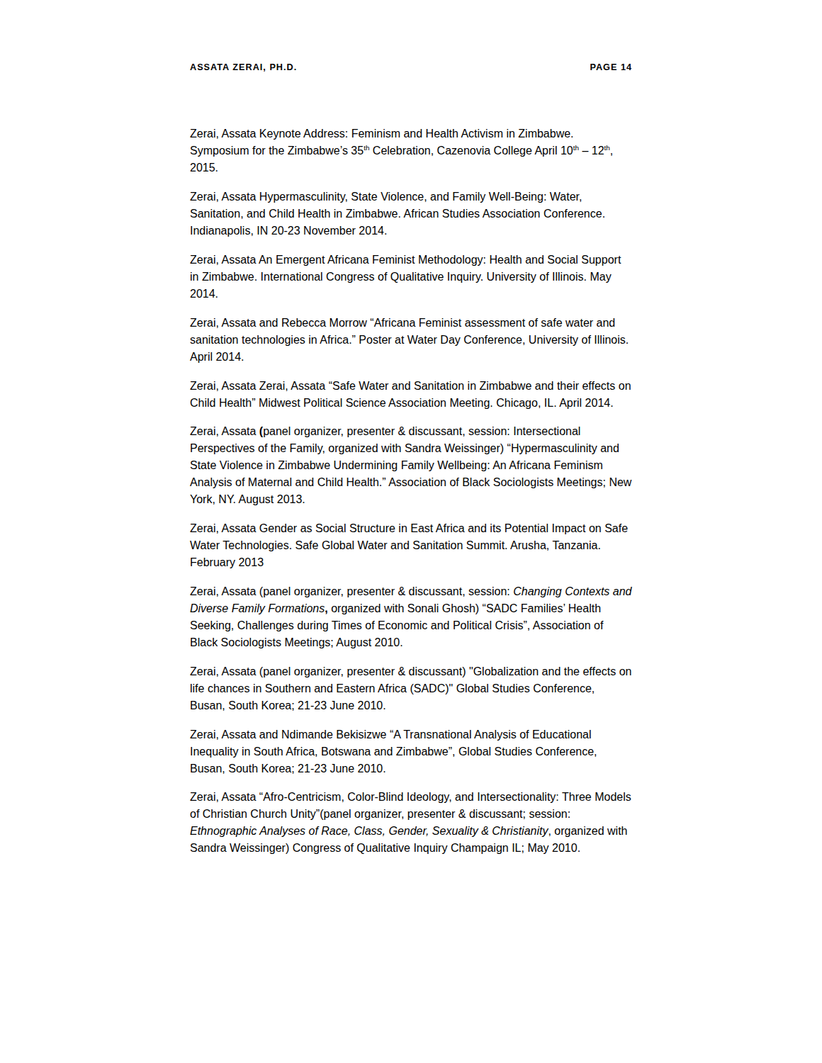Assata Zerai, Ph.D. Page 14
Zerai, Assata Keynote Address: Feminism and Health Activism in Zimbabwe. Symposium for the Zimbabwe’s 35th Celebration, Cazenovia College April 10th – 12th, 2015.
Zerai, Assata Hypermasculinity, State Violence, and Family Well-Being: Water, Sanitation, and Child Health in Zimbabwe. African Studies Association Conference. Indianapolis, IN 20-23 November 2014.
Zerai, Assata An Emergent Africana Feminist Methodology: Health and Social Support in Zimbabwe. International Congress of Qualitative Inquiry. University of Illinois. May 2014.
Zerai, Assata and Rebecca Morrow “Africana Feminist assessment of safe water and sanitation technologies in Africa.” Poster at Water Day Conference, University of Illinois. April 2014.
Zerai, Assata Zerai, Assata “Safe Water and Sanitation in Zimbabwe and their effects on Child Health” Midwest Political Science Association Meeting. Chicago, IL. April 2014.
Zerai, Assata (panel organizer, presenter & discussant, session: Intersectional Perspectives of the Family, organized with Sandra Weissinger) “Hypermasculinity and State Violence in Zimbabwe Undermining Family Wellbeing: An Africana Feminism Analysis of Maternal and Child Health.” Association of Black Sociologists Meetings; New York, NY. August 2013.
Zerai, Assata Gender as Social Structure in East Africa and its Potential Impact on Safe Water Technologies. Safe Global Water and Sanitation Summit. Arusha, Tanzania. February 2013
Zerai, Assata (panel organizer, presenter & discussant, session: Changing Contexts and Diverse Family Formations, organized with Sonali Ghosh) “SADC Families’ Health Seeking, Challenges during Times of Economic and Political Crisis”, Association of Black Sociologists Meetings; August 2010.
Zerai, Assata (panel organizer, presenter & discussant) "Globalization and the effects on life chances in Southern and Eastern Africa (SADC)" Global Studies Conference, Busan, South Korea; 21-23 June 2010.
Zerai, Assata and Ndimande Bekisizwe “A Transnational Analysis of Educational Inequality in South Africa, Botswana and Zimbabwe”, Global Studies Conference, Busan, South Korea; 21-23 June 2010.
Zerai, Assata “Afro-Centricism, Color-Blind Ideology, and Intersectionality: Three Models of Christian Church Unity”(panel organizer, presenter & discussant; session: Ethnographic Analyses of Race, Class, Gender, Sexuality & Christianity, organized with Sandra Weissinger) Congress of Qualitative Inquiry Champaign IL; May 2010.